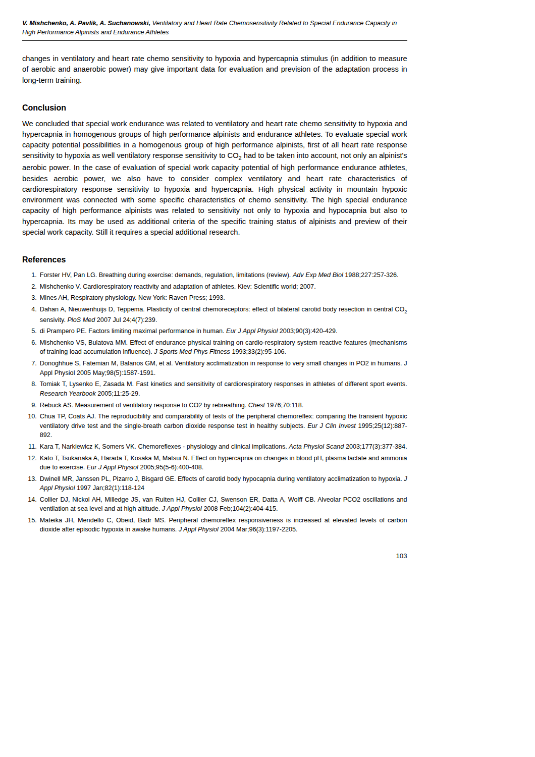V. Mishchenko, A. Pavlik, A. Suchanowski, Ventilatory and Heart Rate Chemosensitivity Related to Special Endurance Capacity in High Performance Alpinists and Endurance Athletes
changes in ventilatory and heart rate chemo sensitivity to hypoxia and hypercapnia stimulus (in addition to measure of aerobic and anaerobic power) may give important data for evaluation and prevision of the adaptation process in long-term training.
Conclusion
We concluded that special work endurance was related to ventilatory and heart rate chemo sensitivity to hypoxia and hypercapnia in homogenous groups of high performance alpinists and endurance athletes. To evaluate special work capacity potential possibilities in a homogenous group of high performance alpinists, first of all heart rate response sensitivity to hypoxia as well ventilatory response sensitivity to CO2 had to be taken into account, not only an alpinist's aerobic power. In the case of evaluation of special work capacity potential of high performance endurance athletes, besides aerobic power, we also have to consider complex ventilatory and heart rate characteristics of cardiorespiratory response sensitivity to hypoxia and hypercapnia. High physical activity in mountain hypoxic environment was connected with some specific characteristics of chemo sensitivity. The high special endurance capacity of high performance alpinists was related to sensitivity not only to hypoxia and hypocapnia but also to hypercapnia. Its may be used as additional criteria of the specific training status of alpinists and preview of their special work capacity. Still it requires a special additional research.
References
Forster HV, Pan LG. Breathing during exercise: demands, regulation, limitations (review). Adv Exp Med Biol 1988;227:257-326.
Mishchenko V. Cardiorespiratory reactivity and adaptation of athletes. Kiev: Scientific world; 2007.
Mines AH, Respiratory physiology. New York: Raven Press; 1993.
Dahan A, Nieuwenhuijs D, Teppema. Plasticity of central chemoreceptors: effect of bilateral carotid body resection in central CO2 sensivity. PloS Med 2007 Jul 24;4(7):239.
di Prampero PE. Factors limiting maximal performance in human. Eur J Appl Physiol 2003;90(3):420-429.
Mishchenko VS, Bulatova MM. Effect of endurance physical training on cardio-respiratory system reactive features (mechanisms of training load accumulation influence). J Sports Med Phys Fitness 1993;33(2):95-106.
Donoghhue S, Fatemian M, Balanos GM, et al. Ventilatory acclimatization in response to very small changes in PO2 in humans. J Appl Physiol 2005 May;98(5):1587-1591.
Tomiak T, Lysenko E, Zasada M. Fast kinetics and sensitivity of cardiorespiratory responses in athletes of different sport events. Research Yearbook 2005;11:25-29.
Rebuck AS. Measurement of ventilatory response to CO2 by rebreathing. Chest 1976;70:118.
Chua TP, Coats AJ. The reproducibility and comparability of tests of the peripheral chemoreflex: comparing the transient hypoxic ventilatory drive test and the single-breath carbon dioxide response test in healthy subjects. Eur J Clin Invest 1995;25(12):887-892.
Kara T, Narkiewicz K, Somers VK. Chemoreflexes - physiology and clinical implications. Acta Physiol Scand 2003;177(3):377-384.
Kato T, Tsukanaka A, Harada T, Kosaka M, Matsui N. Effect on hypercapnia on changes in blood pH, plasma lactate and ammonia due to exercise. Eur J Appl Physiol 2005;95(5-6):400-408.
Dwinell MR, Janssen PL, Pizarro J, Bisgard GE. Effects of carotid body hypocapnia during ventilatory acclimatization to hypoxia. J Appl Physiol 1997 Jan;82(1):118-124
Collier DJ, Nickol AH, Milledge JS, van Ruiten HJ, Collier CJ, Swenson ER, Datta A, Wolff CB. Alveolar PCO2 oscillations and ventilation at sea level and at high altitude. J Appl Physiol 2008 Feb;104(2):404-415.
Mateika JH, Mendello C, Obeid, Badr MS. Peripheral chemoreflex responsiveness is increased at elevated levels of carbon dioxide after episodic hypoxia in awake humans. J Appl Physiol 2004 Mar;96(3):1197-2205.
103